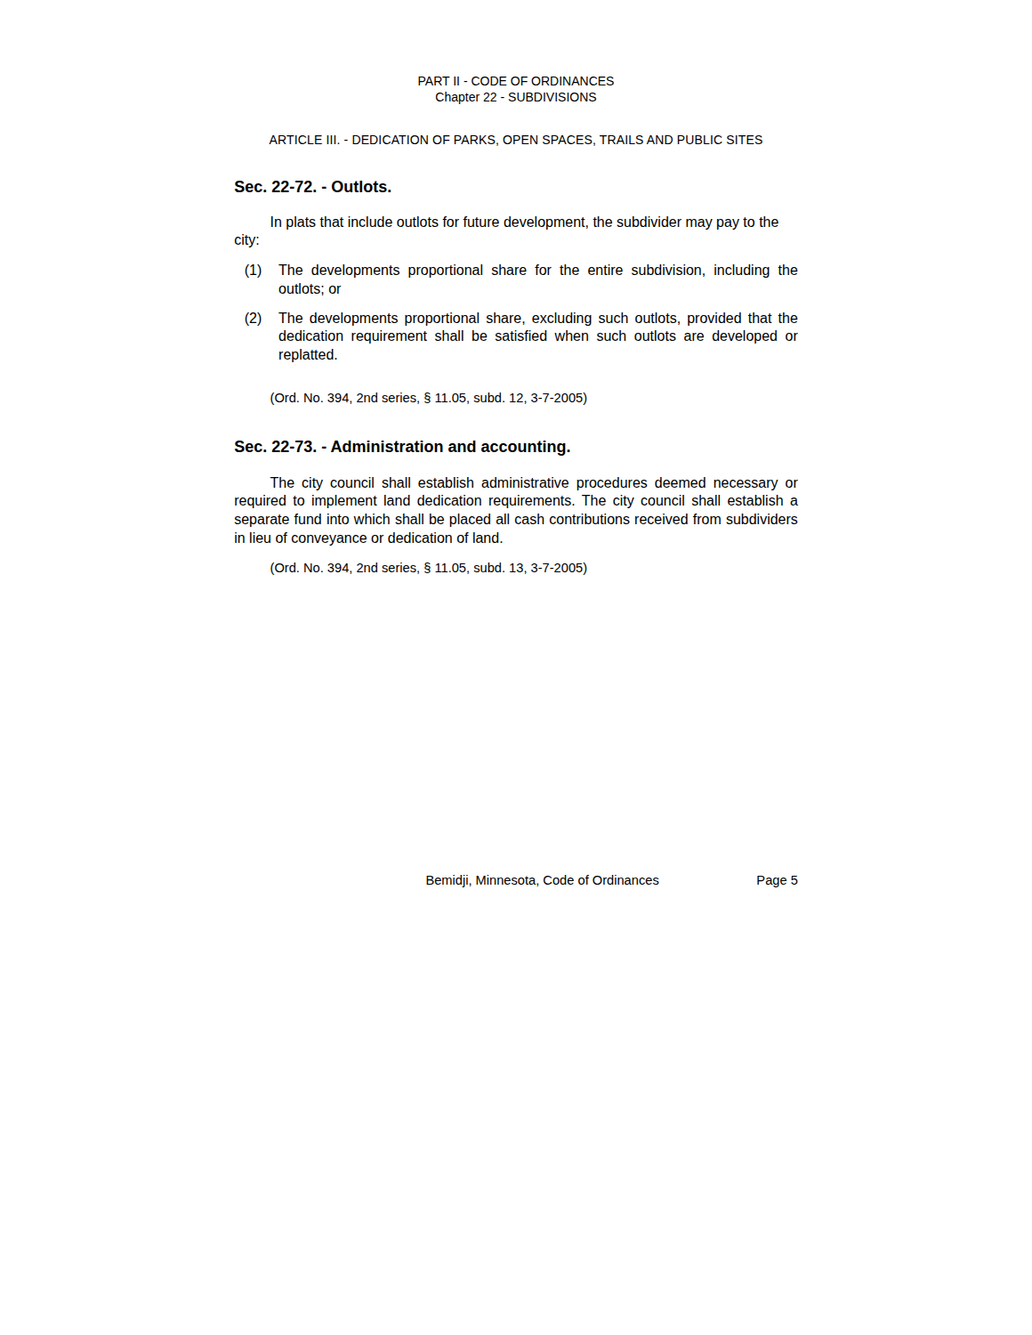PART II - CODE OF ORDINANCES Chapter 22 - SUBDIVISIONS
ARTICLE III. - DEDICATION OF PARKS, OPEN SPACES, TRAILS AND PUBLIC SITES
Sec. 22-72. - Outlots.
In plats that include outlots for future development, the subdivider may pay to the city:
(1) The developments proportional share for the entire subdivision, including the outlots; or
(2) The developments proportional share, excluding such outlots, provided that the dedication requirement shall be satisfied when such outlots are developed or replatted.
(Ord. No. 394, 2nd series, § 11.05, subd. 12, 3-7-2005)
Sec. 22-73. - Administration and accounting.
The city council shall establish administrative procedures deemed necessary or required to implement land dedication requirements. The city council shall establish a separate fund into which shall be placed all cash contributions received from subdividers in lieu of conveyance or dedication of land.
(Ord. No. 394, 2nd series, § 11.05, subd. 13, 3-7-2005)
Bemidji, Minnesota, Code of Ordinances
Page 5